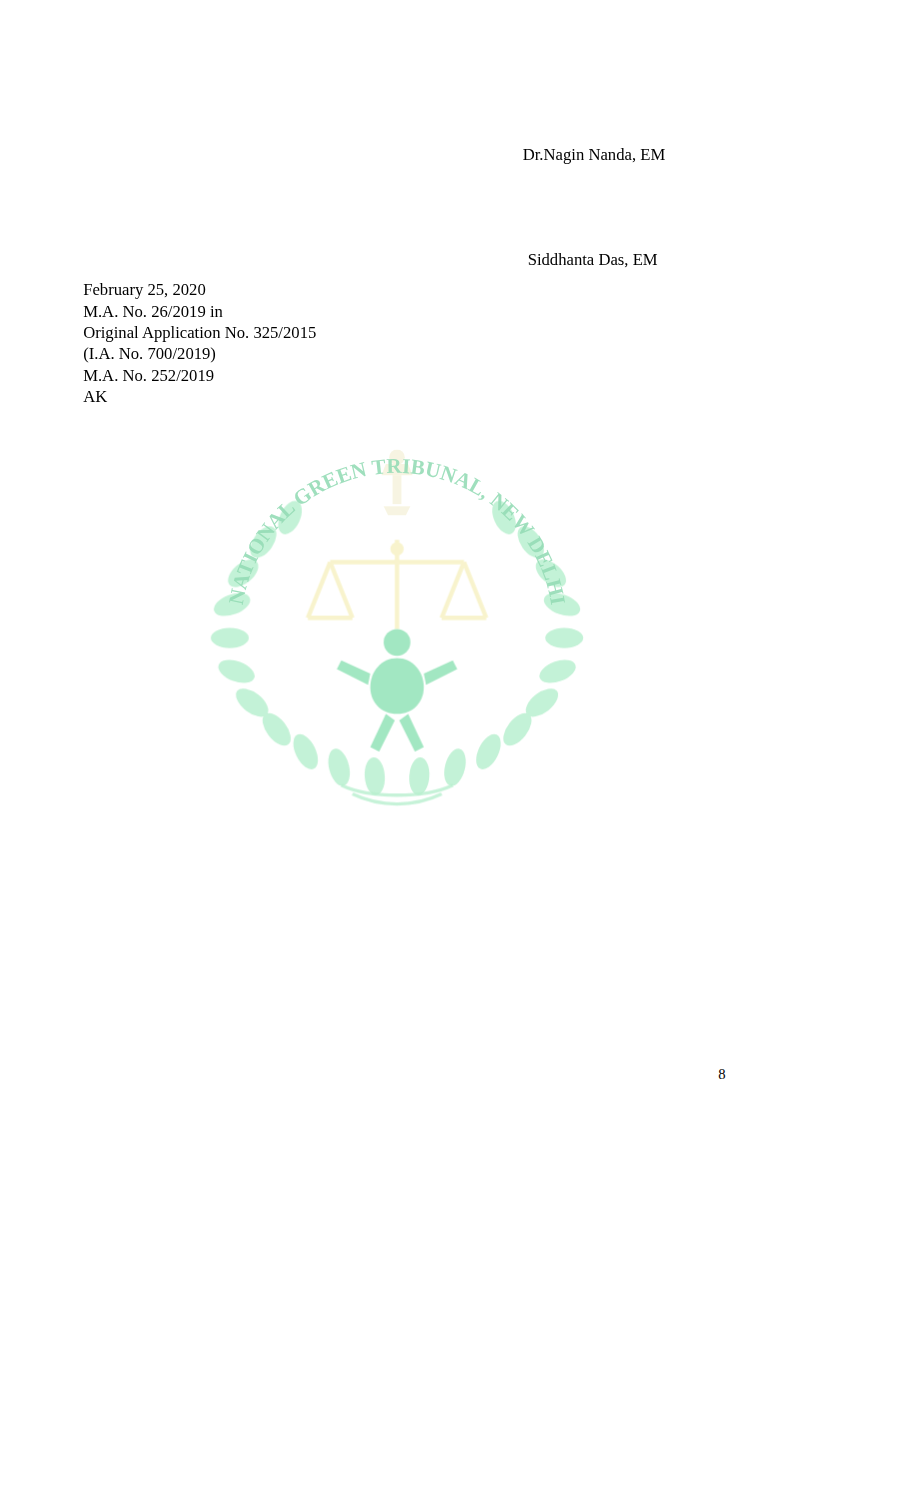NATIONAL GREEN TRIBUNAL, NEW DELHI
Dr.Nagin Nanda, EM
Siddhanta Das, EM
February 25, 2020
M.A. No. 26/2019 in
Original Application No. 325/2015
(I.A. No. 700/2019)
M.A. No. 252/2019
AK
8